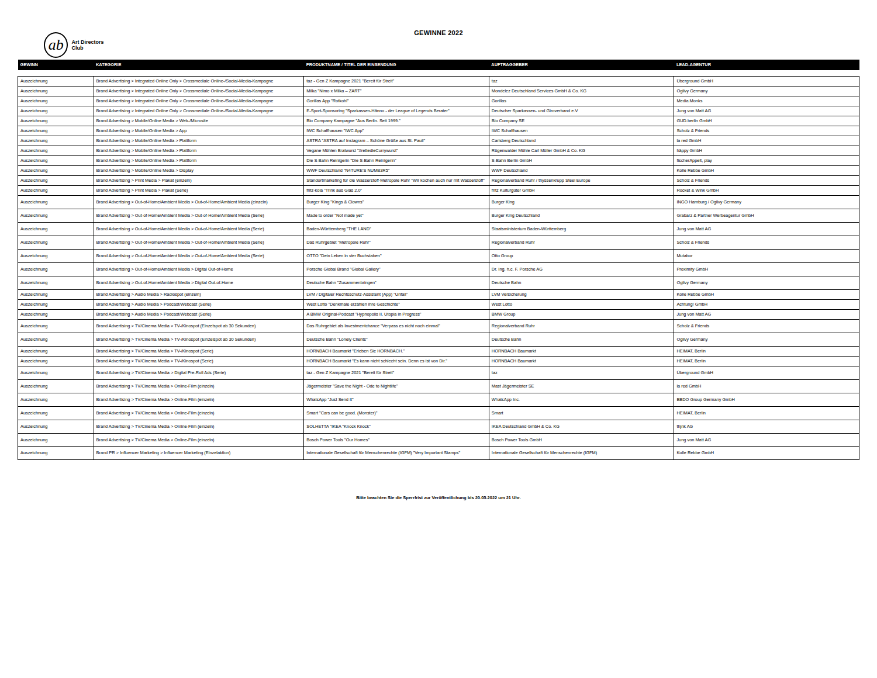ab
Art Directors Club
GEWINNE 2022
| GEWINN | KATEGORIE | PRODUKTNAME / TITEL DER EINSENDUNG | AUFTRAGGEBER | LEAD-AGENTUR |
| --- | --- | --- | --- | --- |
| Auszeichnung | Brand Advertising > Integrated Online Only > Crossmediale Online-/Social-Media-Kampagne | taz - Gen Z Kampagne 2021 "Bereit für Streit" | taz | Überground GmbH |
| Auszeichnung | Brand Advertising > Integrated Online Only > Crossmediale Online-/Social-Media-Kampagne | Milka "Nimo x Milka – ZART" | Mondelez Deutschland Services GmbH & Co. KG | Ogilvy Germany |
| Auszeichnung | Brand Advertising > Integrated Online Only > Crossmediale Online-/Social-Media-Kampagne | Gorillas App "Rotkohl" | Gorillas | Media.Monks |
| Auszeichnung | Brand Advertising > Integrated Online Only > Crossmediale Online-/Social-Media-Kampagne | E-Sport-Sponsoring "Sparkassen-Hänno - der League of Legends Berater" | Deutscher Sparkassen- und Giroverband e.V | Jung von Matt AG |
| Auszeichnung | Brand Advertising > Mobile/Online Media > Web-/Microsite | Bio Company Kampagne "Aus Berlin. Seit 1999." | Bio Company SE | GUD.berlin GmbH |
| Auszeichnung | Brand Advertising > Mobile/Online Media > App | IWC Schaffhausen "IWC App" | IWC Schaffhausen | Scholz & Friends |
| Auszeichnung | Brand Advertising > Mobile/Online Media > Plattform | ASTRA "ASTRA auf Instagram – Schöne Grüße aus St. Pauli" | Carlsberg Deutschland | la red GmbH |
| Auszeichnung | Brand Advertising > Mobile/Online Media > Plattform | Vegane Mühlen Bratwurst "#rettedieCurrywurst" | Rügenwalder Mühle Carl Müller GmbH & Co. KG | häppy GmbH |
| Auszeichnung | Brand Advertising > Mobile/Online Media > Plattform | Die S-Bahn Reinigerin "Die S-Bahn Reinigerin" | S-Bahn Berlin GmbH | fischerAppelt, play |
| Auszeichnung | Brand Advertising > Mobile/Online Media > Display | WWF Deutschland "N4TURE'S NUMB3R5" | WWF Deutschland | Kolle Rebbe GmbH |
| Auszeichnung | Brand Advertising > Print Media > Plakat (einzeln) | Standortmarketing für die Wasserstoff-Metropole Ruhr "Wir kochen auch nur mit Wasserstoff" | Regionalverband Ruhr / thyssenkrupp Steel Europe | Scholz & Friends |
| Auszeichnung | Brand Advertising > Print Media > Plakat (Serie) | fritz-kola "Trink aus Glas 2.0" | fritz Kulturgüter GmbH | Rocket & Wink GmbH |
| Auszeichnung | Brand Advertising > Out-of-Home/Ambient Media > Out-of-Home/Ambient Media (einzeln) | Burger King "Kings & Clowns" | Burger King | INGO Hamburg / Ogilvy Germany |
| Auszeichnung | Brand Advertising > Out-of-Home/Ambient Media > Out-of-Home/Ambient Media (Serie) | Made to order "Not made yet" | Burger King Deutschland | Grabarz & Partner Werbeagentur GmbH |
| Auszeichnung | Brand Advertising > Out-of-Home/Ambient Media > Out-of-Home/Ambient Media (Serie) | Baden-Württemberg "THE LÄND" | Staatsministerium Baden-Württemberg | Jung von Matt AG |
| Auszeichnung | Brand Advertising > Out-of-Home/Ambient Media > Out-of-Home/Ambient Media (Serie) | Das Ruhrgebiet "Metropole Ruhr" | Regionalverband Ruhr | Scholz & Friends |
| Auszeichnung | Brand Advertising > Out-of-Home/Ambient Media > Out-of-Home/Ambient Media (Serie) | OTTO "Dein Leben in vier Buchstaben" | Otto Group | Mutabor |
| Auszeichnung | Brand Advertising > Out-of-Home/Ambient Media > Digital Out-of-Home | Porsche Global Brand "Global Gallery" | Dr. Ing. h.c. F. Porsche AG | Proximity GmbH |
| Auszeichnung | Brand Advertising > Out-of-Home/Ambient Media > Digital Out-of-Home | Deutsche Bahn "Zusammenbringen" | Deutsche Bahn | Ogilvy Germany |
| Auszeichnung | Brand Advertising > Audio Media > Radiospot (einzeln) | LVM / Digitaler Rechtsschutz-Assistent (App) "Unfall" | LVM Versicherung | Kolle Rebbe GmbH |
| Auszeichnung | Brand Advertising > Audio Media > Podcast/Webcast (Serie) | West Lotto "Denkmale erzählen ihre Geschichte" | West Lotto | Achtung! GmbH |
| Auszeichnung | Brand Advertising > Audio Media > Podcast/Webcast (Serie) | A BMW Original-Podcast "Hypnopolis II, Utopia in Progress" | BMW Group | Jung von Matt AG |
| Auszeichnung | Brand Advertising > TV/Cinema Media > TV-/Kinospot (Einzelspot ab 30 Sekunden) | Das Ruhrgebiet als Investmentchance "Verpass es nicht noch einmal" | Regionalverband Ruhr | Scholz & Friends |
| Auszeichnung | Brand Advertising > TV/Cinema Media > TV-/Kinospot (Einzelspot ab 30 Sekunden) | Deutsche Bahn "Lonely Clients" | Deutsche Bahn | Ogilvy Germany |
| Auszeichnung | Brand Advertising > TV/Cinema Media > TV-/Kinospot (Serie) | HORNBACH Baumarkt "Erleben Sie HORNBACH." | HORNBACH Baumarkt | HEIMAT, Berlin |
| Auszeichnung | Brand Advertising > TV/Cinema Media > TV-/Kinospot (Serie) | HORNBACH Baumarkt "Es kann nicht schlecht sein. Denn es ist von Dir." | HORNBACH Baumarkt | HEIMAT, Berlin |
| Auszeichnung | Brand Advertising > TV/Cinema Media > Digital Pre-Roll Ads (Serie) | taz - Gen Z Kampagne 2021 "Bereit für Streit" | taz | Überground GmbH |
| Auszeichnung | Brand Advertising > TV/Cinema Media > Online-Film (einzeln) | Jägermeister "Save the Night - Ode to Nightlife" | Mast Jägermeister SE | la red GmbH |
| Auszeichnung | Brand Advertising > TV/Cinema Media > Online-Film (einzeln) | WhatsApp "Just Send It" | WhatsApp Inc. | BBDO Group Germany GmbH |
| Auszeichnung | Brand Advertising > TV/Cinema Media > Online-Film (einzeln) | Smart "Cars can be good. (Monster)" | Smart | HEIMAT, Berlin |
| Auszeichnung | Brand Advertising > TV/Cinema Media > Online-Film (einzeln) | SOLHETTA "IKEA "Knock Knock" | IKEA Deutschland GmbH & Co. KG | thjnk AG |
| Auszeichnung | Brand Advertising > TV/Cinema Media > Online-Film (einzeln) | Bosch Power Tools "Our Homes" | Bosch Power Tools GmbH | Jung von Matt AG |
| Auszeichnung | Brand PR > Influencer Marketing > Influencer Marketing (Einzelaktion) | Internationale Gesellschaft für Menschenrechte (IGFM) "Very Important Stamps" | Internationale Gesellschaft für Menschenrechte (IGFM) | Kolle Rebbe GmbH |
Bitte beachten Sie die Sperrfrist zur Veröffentlichung bis 20.05.2022 um 21 Uhr.